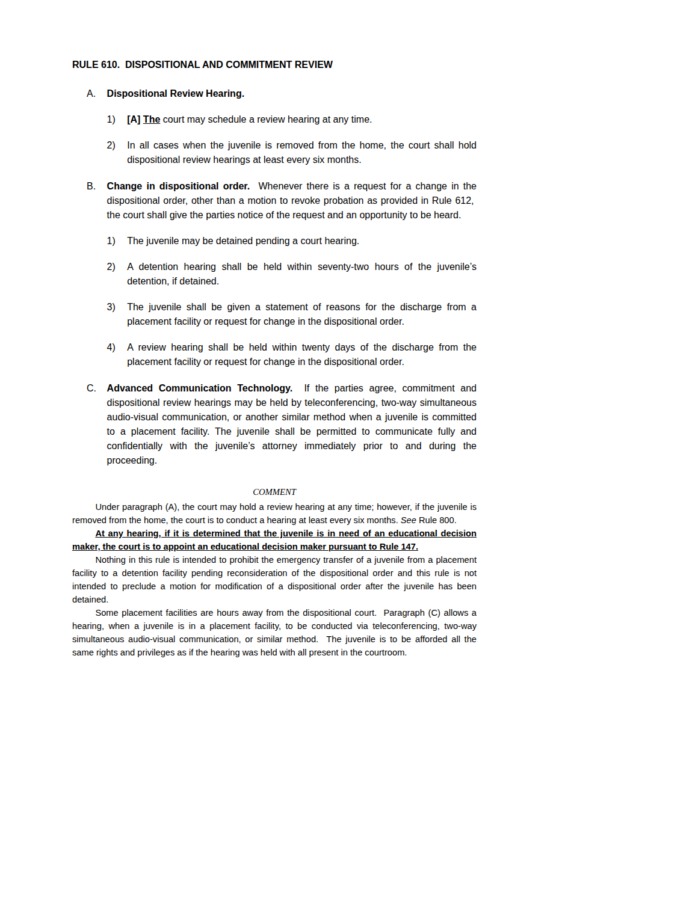RULE 610. DISPOSITIONAL AND COMMITMENT REVIEW
A. Dispositional Review Hearing.
1) [A] The court may schedule a review hearing at any time.
2) In all cases when the juvenile is removed from the home, the court shall hold dispositional review hearings at least every six months.
B. Change in dispositional order. Whenever there is a request for a change in the dispositional order, other than a motion to revoke probation as provided in Rule 612, the court shall give the parties notice of the request and an opportunity to be heard.
1) The juvenile may be detained pending a court hearing.
2) A detention hearing shall be held within seventy-two hours of the juvenile’s detention, if detained.
3) The juvenile shall be given a statement of reasons for the discharge from a placement facility or request for change in the dispositional order.
4) A review hearing shall be held within twenty days of the discharge from the placement facility or request for change in the dispositional order.
C. Advanced Communication Technology. If the parties agree, commitment and dispositional review hearings may be held by teleconferencing, two-way simultaneous audio-visual communication, or another similar method when a juvenile is committed to a placement facility. The juvenile shall be permitted to communicate fully and confidentially with the juvenile’s attorney immediately prior to and during the proceeding.
COMMENT
Under paragraph (A), the court may hold a review hearing at any time; however, if the juvenile is removed from the home, the court is to conduct a hearing at least every six months. See Rule 800.
At any hearing, if it is determined that the juvenile is in need of an educational decision maker, the court is to appoint an educational decision maker pursuant to Rule 147.
Nothing in this rule is intended to prohibit the emergency transfer of a juvenile from a placement facility to a detention facility pending reconsideration of the dispositional order and this rule is not intended to preclude a motion for modification of a dispositional order after the juvenile has been detained.
Some placement facilities are hours away from the dispositional court. Paragraph (C) allows a hearing, when a juvenile is in a placement facility, to be conducted via teleconferencing, two-way simultaneous audio-visual communication, or similar method. The juvenile is to be afforded all the same rights and privileges as if the hearing was held with all present in the courtroom.